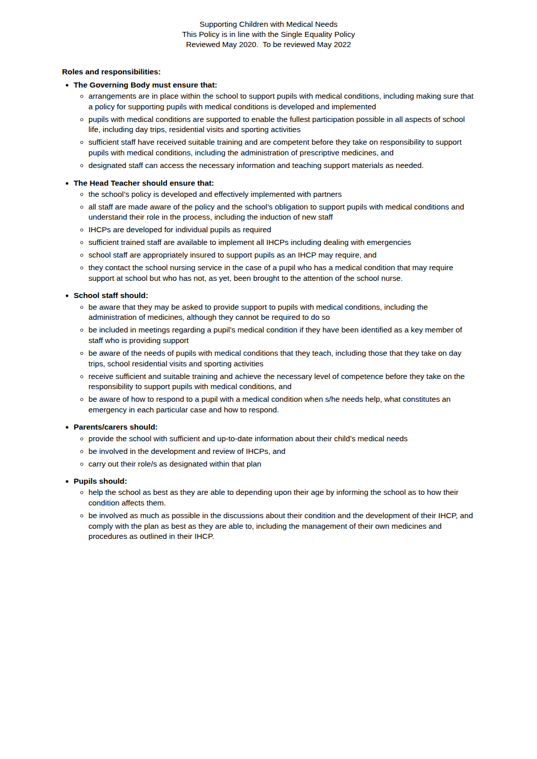Supporting Children with Medical Needs
This Policy is in line with the Single Equality Policy
Reviewed May 2020. To be reviewed May 2022
Roles and responsibilities:
The Governing Body must ensure that:
arrangements are in place within the school to support pupils with medical conditions, including making sure that a policy for supporting pupils with medical conditions is developed and implemented
pupils with medical conditions are supported to enable the fullest participation possible in all aspects of school life, including day trips, residential visits and sporting activities
sufficient staff have received suitable training and are competent before they take on responsibility to support pupils with medical conditions, including the administration of prescriptive medicines, and
designated staff can access the necessary information and teaching support materials as needed.
The Head Teacher should ensure that:
the school’s policy is developed and effectively implemented with partners
all staff are made aware of the policy and the school’s obligation to support pupils with medical conditions and understand their role in the process, including the induction of new staff
IHCPs are developed for individual pupils as required
sufficient trained staff are available to implement all IHCPs including dealing with emergencies
school staff are appropriately insured to support pupils as an IHCP may require, and
they contact the school nursing service in the case of a pupil who has a medical condition that may require support at school but who has not, as yet, been brought to the attention of the school nurse.
School staff should:
be aware that they may be asked to provide support to pupils with medical conditions, including the administration of medicines, although they cannot be required to do so
be included in meetings regarding a pupil’s medical condition if they have been identified as a key member of staff who is providing support
be aware of the needs of pupils with medical conditions that they teach, including those that they take on day trips, school residential visits and sporting activities
receive sufficient and suitable training and achieve the necessary level of competence before they take on the responsibility to support pupils with medical conditions, and
be aware of how to respond to a pupil with a medical condition when s/he needs help, what constitutes an emergency in each particular case and how to respond.
Parents/carers should:
provide the school with sufficient and up-to-date information about their child’s medical needs
be involved in the development and review of IHCPs, and
carry out their role/s as designated within that plan
Pupils should:
help the school as best as they are able to depending upon their age by informing the school as to how their condition affects them.
be involved as much as possible in the discussions about their condition and the development of their IHCP, and comply with the plan as best as they are able to, including the management of their own medicines and procedures as outlined in their IHCP.